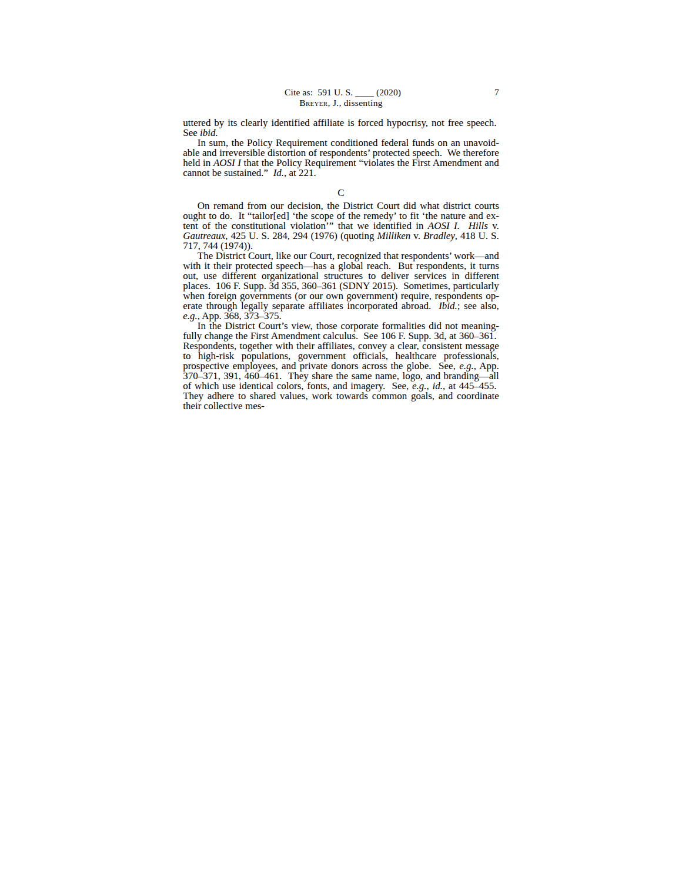Cite as: 591 U. S. ____ (2020) 7
Breyer, J., dissenting
uttered by its clearly identified affiliate is forced hypocrisy, not free speech. See ibid.
In sum, the Policy Requirement conditioned federal funds on an unavoidable and irreversible distortion of respondents’ protected speech. We therefore held in AOSI I that the Policy Requirement “violates the First Amendment and cannot be sustained.” Id., at 221.
C
On remand from our decision, the District Court did what district courts ought to do. It “tailor[ed] ‘the scope of the remedy’ to fit ‘the nature and extent of the constitutional violation’” that we identified in AOSI I. Hills v. Gautreaux, 425 U. S. 284, 294 (1976) (quoting Milliken v. Bradley, 418 U. S. 717, 744 (1974)).
The District Court, like our Court, recognized that respondents’ work—and with it their protected speech—has a global reach. But respondents, it turns out, use different organizational structures to deliver services in different places. 106 F. Supp. 3d 355, 360–361 (SDNY 2015). Sometimes, particularly when foreign governments (or our own government) require, respondents operate through legally separate affiliates incorporated abroad. Ibid.; see also, e.g., App. 368, 373–375.
In the District Court’s view, those corporate formalities did not meaningfully change the First Amendment calculus. See 106 F. Supp. 3d, at 360–361. Respondents, together with their affiliates, convey a clear, consistent message to high-risk populations, government officials, healthcare professionals, prospective employees, and private donors across the globe. See, e.g., App. 370–371, 391, 460–461. They share the same name, logo, and branding—all of which use identical colors, fonts, and imagery. See, e.g., id., at 445–455. They adhere to shared values, work towards common goals, and coordinate their collective mes-